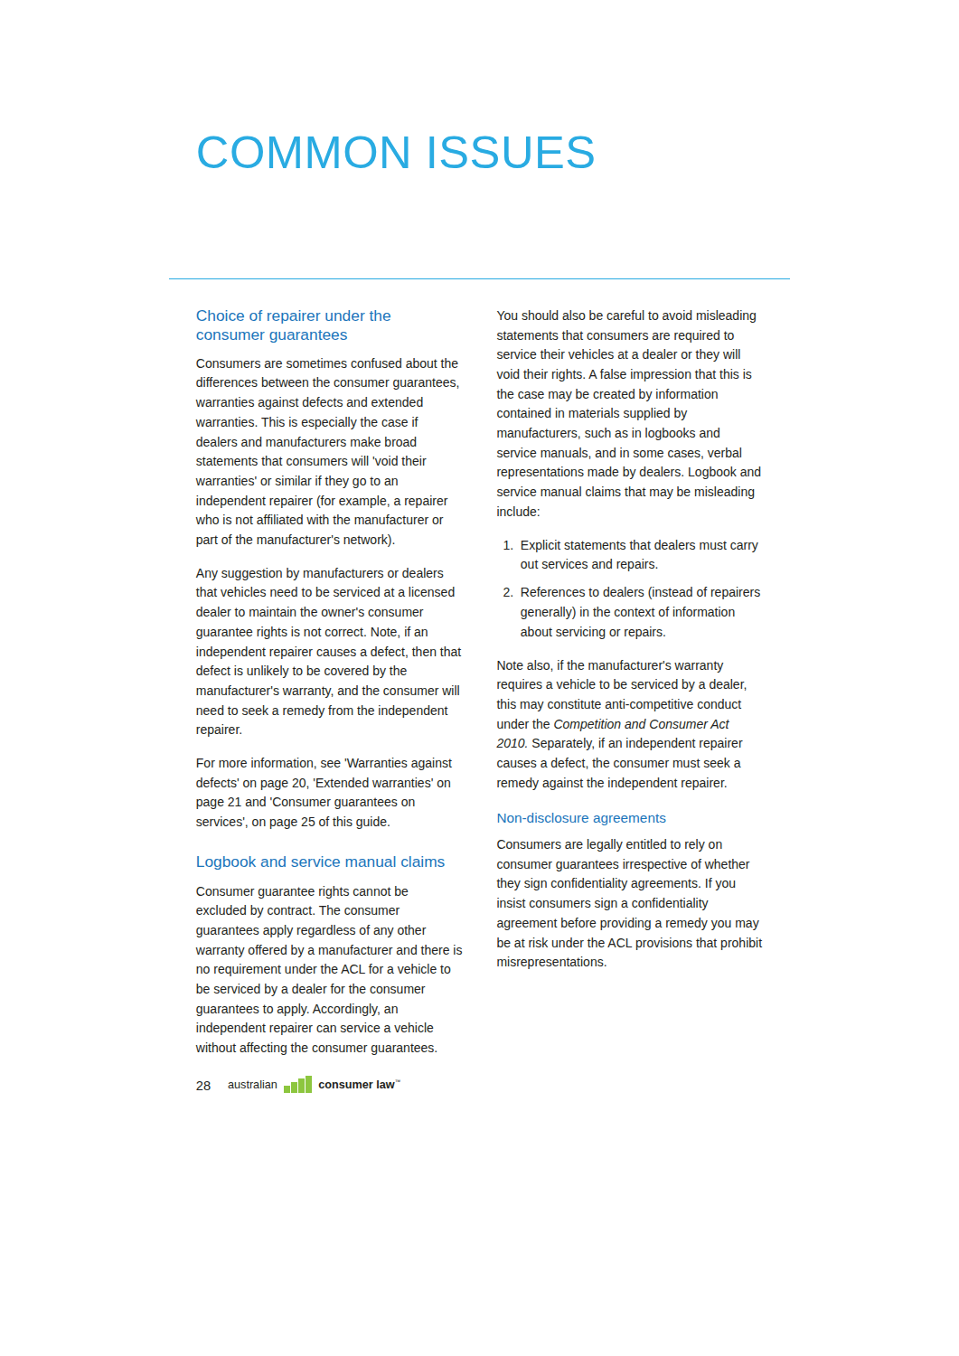COMMON ISSUES
Choice of repairer under the consumer guarantees
Consumers are sometimes confused about the differences between the consumer guarantees, warranties against defects and extended warranties. This is especially the case if dealers and manufacturers make broad statements that consumers will 'void their warranties' or similar if they go to an independent repairer (for example, a repairer who is not affiliated with the manufacturer or part of the manufacturer's network).
Any suggestion by manufacturers or dealers that vehicles need to be serviced at a licensed dealer to maintain the owner's consumer guarantee rights is not correct. Note, if an independent repairer causes a defect, then that defect is unlikely to be covered by the manufacturer's warranty, and the consumer will need to seek a remedy from the independent repairer.
For more information, see 'Warranties against defects' on page 20, 'Extended warranties' on page 21 and 'Consumer guarantees on services', on page 25 of this guide.
Logbook and service manual claims
Consumer guarantee rights cannot be excluded by contract. The consumer guarantees apply regardless of any other warranty offered by a manufacturer and there is no requirement under the ACL for a vehicle to be serviced by a dealer for the consumer guarantees to apply. Accordingly, an independent repairer can service a vehicle without affecting the consumer guarantees.
You should also be careful to avoid misleading statements that consumers are required to service their vehicles at a dealer or they will void their rights. A false impression that this is the case may be created by information contained in materials supplied by manufacturers, such as in logbooks and service manuals, and in some cases, verbal representations made by dealers. Logbook and service manual claims that may be misleading include:
Explicit statements that dealers must carry out services and repairs.
References to dealers (instead of repairers generally) in the context of information about servicing or repairs.
Note also, if the manufacturer's warranty requires a vehicle to be serviced by a dealer, this may constitute anti-competitive conduct under the Competition and Consumer Act 2010. Separately, if an independent repairer causes a defect, the consumer must seek a remedy against the independent repairer.
Non-disclosure agreements
Consumers are legally entitled to rely on consumer guarantees irrespective of whether they sign confidentiality agreements. If you insist consumers sign a confidentiality agreement before providing a remedy you may be at risk under the ACL provisions that prohibit misrepresentations.
28
australian
consumer law™